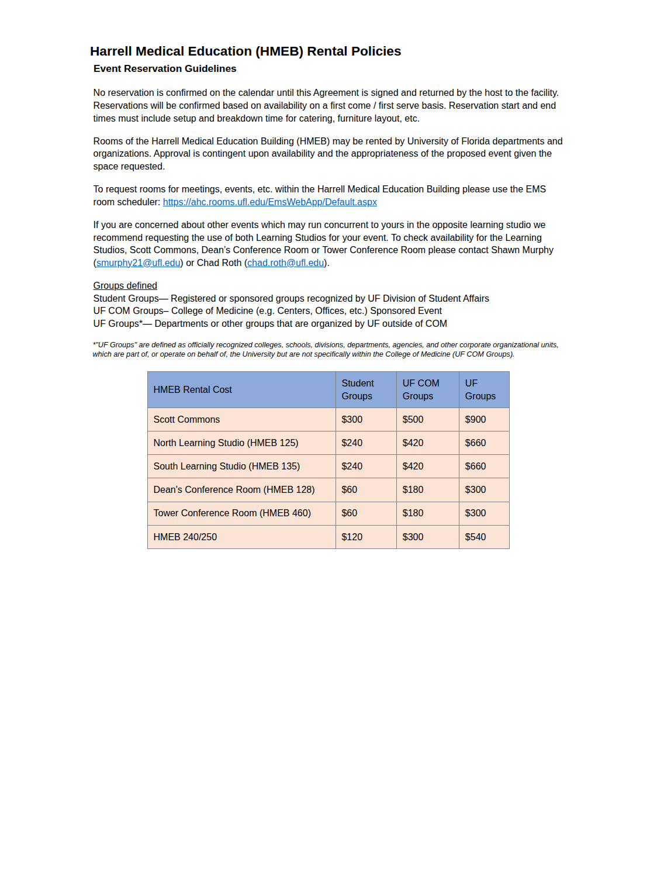Harrell Medical Education (HMEB) Rental Policies
Event Reservation Guidelines
No reservation is confirmed on the calendar until this Agreement is signed and returned by the host to the facility. Reservations will be confirmed based on availability on a first come / first serve basis. Reservation start and end times must include setup and breakdown time for catering, furniture layout, etc.
Rooms of the Harrell Medical Education Building (HMEB) may be rented by University of Florida departments and organizations. Approval is contingent upon availability and the appropriateness of the proposed event given the space requested.
To request rooms for meetings, events, etc. within the Harrell Medical Education Building please use the EMS room scheduler: https://ahc.rooms.ufl.edu/EmsWebApp/Default.aspx
If you are concerned about other events which may run concurrent to yours in the opposite learning studio we recommend requesting the use of both Learning Studios for your event. To check availability for the Learning Studios, Scott Commons, Dean’s Conference Room or Tower Conference Room please contact Shawn Murphy (smurphy21@ufl.edu) or Chad Roth (chad.roth@ufl.edu).
Groups defined
Student Groups— Registered or sponsored groups recognized by UF Division of Student Affairs
UF COM Groups– College of Medicine (e.g. Centers, Offices, etc.) Sponsored Event
UF Groups*— Departments or other groups that are organized by UF outside of COM
*"UF Groups" are defined as officially recognized colleges, schools, divisions, departments, agencies, and other corporate organizational units, which are part of, or operate on behalf of, the University but are not specifically within the College of Medicine (UF COM Groups).
| HMEB Rental Cost | Student Groups | UF COM Groups | UF Groups |
| --- | --- | --- | --- |
| Scott Commons | $300 | $500 | $900 |
| North Learning Studio (HMEB 125) | $240 | $420 | $660 |
| South Learning Studio (HMEB 135) | $240 | $420 | $660 |
| Dean's Conference Room (HMEB 128) | $60 | $180 | $300 |
| Tower Conference Room (HMEB 460) | $60 | $180 | $300 |
| HMEB 240/250 | $120 | $300 | $540 |